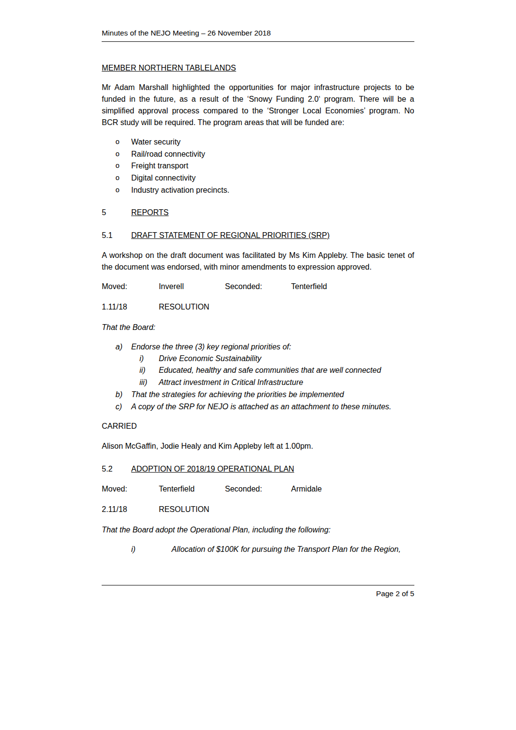Minutes of the NEJO Meeting – 26 November 2018
MEMBER NORTHERN TABLELANDS
Mr Adam Marshall highlighted the opportunities for major infrastructure projects to be funded in the future, as a result of the ‘Snowy Funding 2.0‘ program. There will be a simplified approval process compared to the ‘Stronger Local Economies’ program. No BCR study will be required. The program areas that will be funded are:
Water security
Rail/road connectivity
Freight transport
Digital connectivity
Industry activation precincts.
5 REPORTS
5.1 DRAFT STATEMENT OF REGIONAL PRIORITIES (SRP)
A workshop on the draft document was facilitated by Ms Kim Appleby. The basic tenet of the document was endorsed, with minor amendments to expression approved.
Moved: Inverell Seconded: Tenterfield
1.11/18 RESOLUTION
That the Board:
Endorse the three (3) key regional priorities of:
Drive Economic Sustainability
Educated, healthy and safe communities that are well connected
Attract investment in Critical Infrastructure
That the strategies for achieving the priorities be implemented
A copy of the SRP for NEJO is attached as an attachment to these minutes.
CARRIED
Alison McGaffin, Jodie Healy and Kim Appleby left at 1.00pm.
5.2 ADOPTION OF 2018/19 OPERATIONAL PLAN
Moved: Tenterfield Seconded: Armidale
2.11/18 RESOLUTION
That the Board adopt the Operational Plan, including the following:
i) Allocation of $100K for pursuing the Transport Plan for the Region,
Page 2 of 5